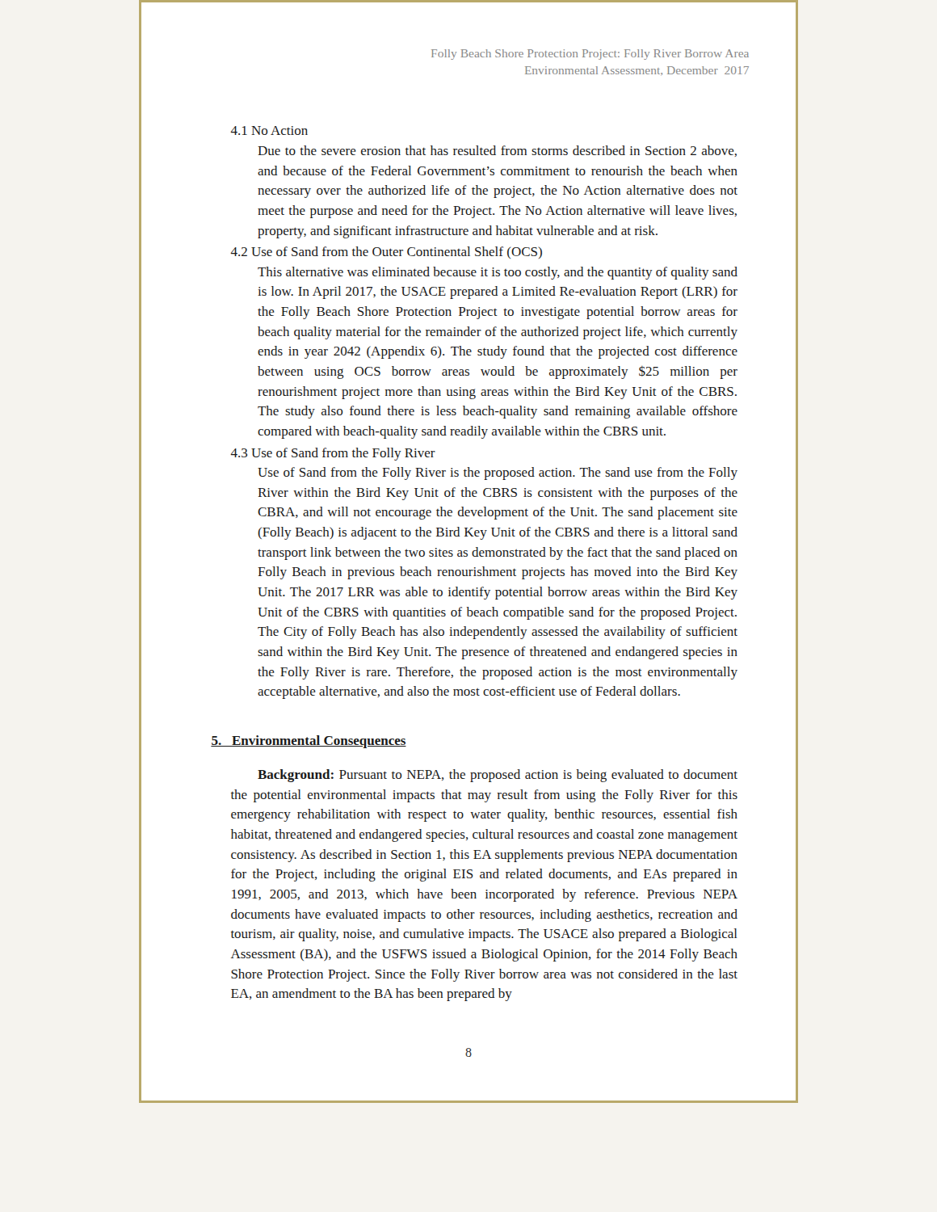Folly Beach Shore Protection Project: Folly River Borrow Area
Environmental Assessment, December 2017
4.1 No Action
Due to the severe erosion that has resulted from storms described in Section 2 above, and because of the Federal Government’s commitment to renourish the beach when necessary over the authorized life of the project, the No Action alternative does not meet the purpose and need for the Project. The No Action alternative will leave lives, property, and significant infrastructure and habitat vulnerable and at risk.
4.2 Use of Sand from the Outer Continental Shelf (OCS)
This alternative was eliminated because it is too costly, and the quantity of quality sand is low. In April 2017, the USACE prepared a Limited Re-evaluation Report (LRR) for the Folly Beach Shore Protection Project to investigate potential borrow areas for beach quality material for the remainder of the authorized project life, which currently ends in year 2042 (Appendix 6). The study found that the projected cost difference between using OCS borrow areas would be approximately $25 million per renourishment project more than using areas within the Bird Key Unit of the CBRS. The study also found there is less beach-quality sand remaining available offshore compared with beach-quality sand readily available within the CBRS unit.
4.3 Use of Sand from the Folly River
Use of Sand from the Folly River is the proposed action. The sand use from the Folly River within the Bird Key Unit of the CBRS is consistent with the purposes of the CBRA, and will not encourage the development of the Unit. The sand placement site (Folly Beach) is adjacent to the Bird Key Unit of the CBRS and there is a littoral sand transport link between the two sites as demonstrated by the fact that the sand placed on Folly Beach in previous beach renourishment projects has moved into the Bird Key Unit. The 2017 LRR was able to identify potential borrow areas within the Bird Key Unit of the CBRS with quantities of beach compatible sand for the proposed Project. The City of Folly Beach has also independently assessed the availability of sufficient sand within the Bird Key Unit. The presence of threatened and endangered species in the Folly River is rare. Therefore, the proposed action is the most environmentally acceptable alternative, and also the most cost-efficient use of Federal dollars.
5. Environmental Consequences
Background: Pursuant to NEPA, the proposed action is being evaluated to document the potential environmental impacts that may result from using the Folly River for this emergency rehabilitation with respect to water quality, benthic resources, essential fish habitat, threatened and endangered species, cultural resources and coastal zone management consistency. As described in Section 1, this EA supplements previous NEPA documentation for the Project, including the original EIS and related documents, and EAs prepared in 1991, 2005, and 2013, which have been incorporated by reference. Previous NEPA documents have evaluated impacts to other resources, including aesthetics, recreation and tourism, air quality, noise, and cumulative impacts. The USACE also prepared a Biological Assessment (BA), and the USFWS issued a Biological Opinion, for the 2014 Folly Beach Shore Protection Project. Since the Folly River borrow area was not considered in the last EA, an amendment to the BA has been prepared by
8